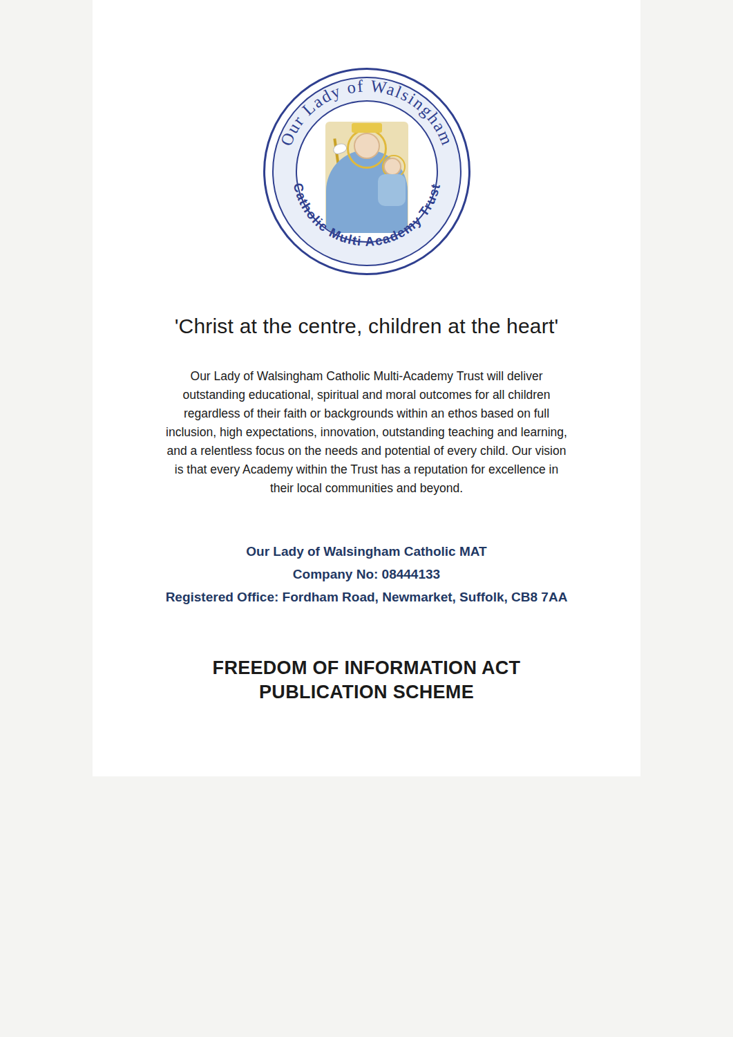Our Lady of Walsingham Catholic Multi Academy Trust
'Christ at the centre, children at the heart'
Our Lady of Walsingham Catholic Multi-Academy Trust will deliver outstanding educational, spiritual and moral outcomes for all children regardless of their faith or backgrounds within an ethos based on full inclusion, high expectations, innovation, outstanding teaching and learning, and a relentless focus on the needs and potential of every child. Our vision is that every Academy within the Trust has a reputation for excellence in their local communities and beyond.
Our Lady of Walsingham Catholic MAT
Company No: 08444133
Registered Office: Fordham Road, Newmarket, Suffolk, CB8 7AA
FREEDOM OF INFORMATION ACT
PUBLICATION SCHEME